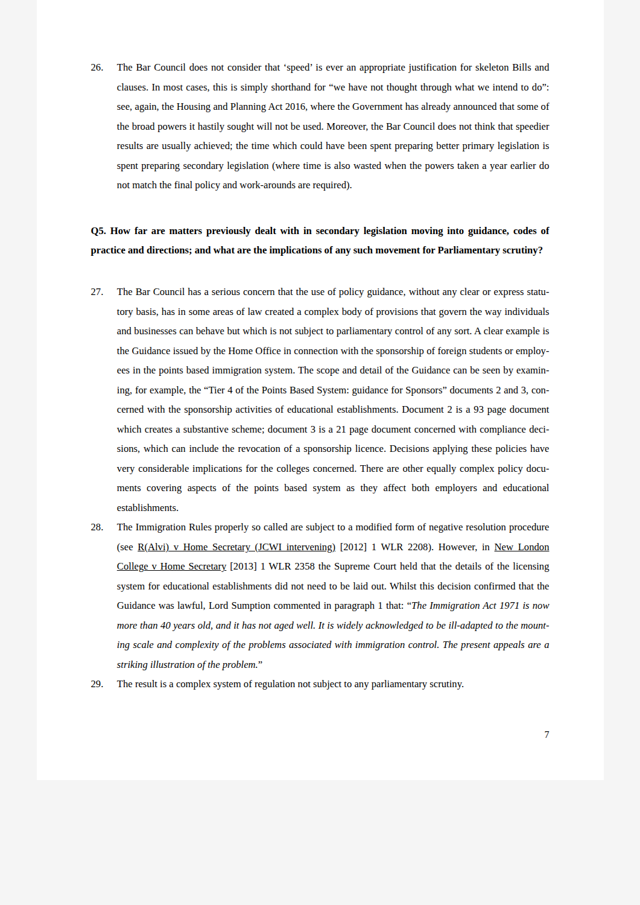26. The Bar Council does not consider that ‘speed’ is ever an appropriate justification for skeleton Bills and clauses. In most cases, this is simply shorthand for “we have not thought through what we intend to do”: see, again, the Housing and Planning Act 2016, where the Government has already announced that some of the broad powers it hastily sought will not be used. Moreover, the Bar Council does not think that speedier results are usually achieved; the time which could have been spent preparing better primary legislation is spent preparing secondary legislation (where time is also wasted when the powers taken a year earlier do not match the final policy and work-arounds are required).
Q5. How far are matters previously dealt with in secondary legislation moving into guidance, codes of practice and directions; and what are the implications of any such movement for Parliamentary scrutiny?
27. The Bar Council has a serious concern that the use of policy guidance, without any clear or express statutory basis, has in some areas of law created a complex body of provisions that govern the way individuals and businesses can behave but which is not subject to parliamentary control of any sort. A clear example is the Guidance issued by the Home Office in connection with the sponsorship of foreign students or employees in the points based immigration system. The scope and detail of the Guidance can be seen by examining, for example, the “Tier 4 of the Points Based System: guidance for Sponsors” documents 2 and 3, concerned with the sponsorship activities of educational establishments. Document 2 is a 93 page document which creates a substantive scheme; document 3 is a 21 page document concerned with compliance decisions, which can include the revocation of a sponsorship licence. Decisions applying these policies have very considerable implications for the colleges concerned. There are other equally complex policy documents covering aspects of the points based system as they affect both employers and educational establishments.
28. The Immigration Rules properly so called are subject to a modified form of negative resolution procedure (see R(Alvi) v Home Secretary (JCWI intervening) [2012] 1 WLR 2208). However, in New London College v Home Secretary [2013] 1 WLR 2358 the Supreme Court held that the details of the licensing system for educational establishments did not need to be laid out. Whilst this decision confirmed that the Guidance was lawful, Lord Sumption commented in paragraph 1 that: “The Immigration Act 1971 is now more than 40 years old, and it has not aged well. It is widely acknowledged to be ill-adapted to the mounting scale and complexity of the problems associated with immigration control. The present appeals are a striking illustration of the problem.”
29. The result is a complex system of regulation not subject to any parliamentary scrutiny.
7